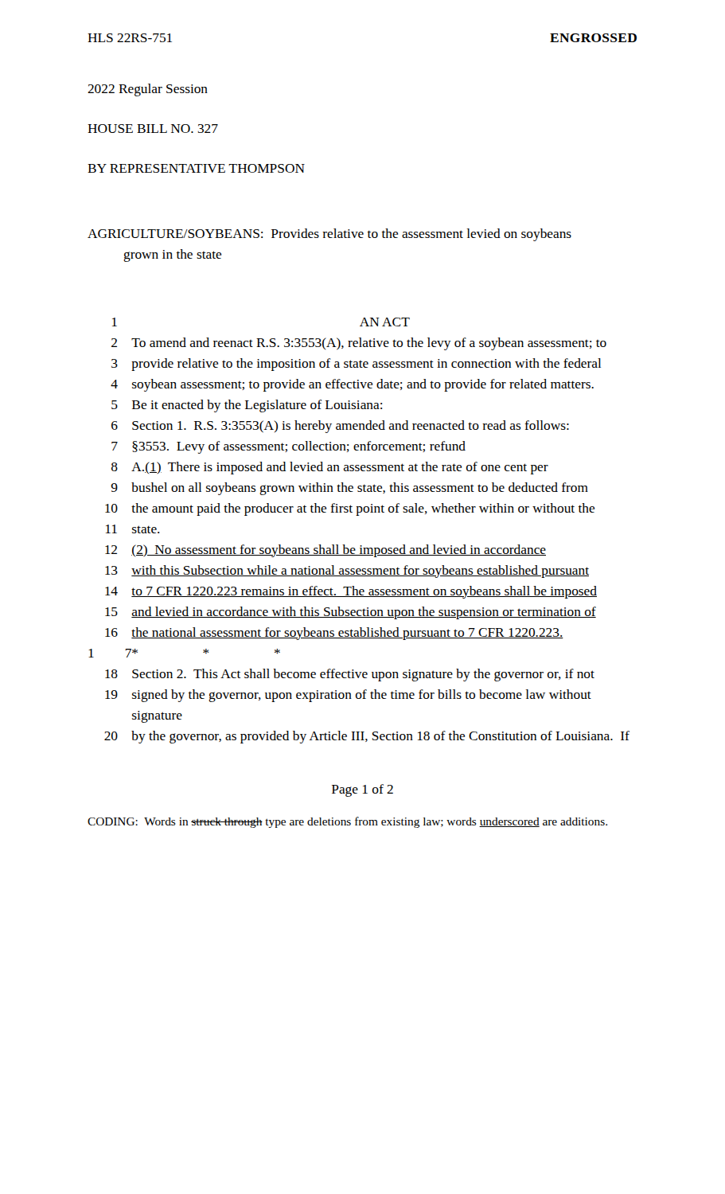HLS 22RS-751 ENGROSSED
2022 Regular Session
HOUSE BILL NO. 327
BY REPRESENTATIVE THOMPSON
AGRICULTURE/SOYBEANS: Provides relative to the assessment levied on soybeans grown in the state
AN ACT
To amend and reenact R.S. 3:3553(A), relative to the levy of a soybean assessment; to
provide relative to the imposition of a state assessment in connection with the federal
soybean assessment; to provide an effective date; and to provide for related matters.
Be it enacted by the Legislature of Louisiana:
Section 1. R.S. 3:3553(A) is hereby amended and reenacted to read as follows:
§3553. Levy of assessment; collection; enforcement; refund
A.(1) There is imposed and levied an assessment at the rate of one cent per
bushel on all soybeans grown within the state, this assessment to be deducted from
the amount paid the producer at the first point of sale, whether within or without the
state.
(2) No assessment for soybeans shall be imposed and levied in accordance
with this Subsection while a national assessment for soybeans established pursuant
to 7 CFR 1220.223 remains in effect. The assessment on soybeans shall be imposed
and levied in accordance with this Subsection upon the suspension or termination of
the national assessment for soybeans established pursuant to 7 CFR 1220.223.
* * *
Section 2. This Act shall become effective upon signature by the governor or, if not
signed by the governor, upon expiration of the time for bills to become law without signature
by the governor, as provided by Article III, Section 18 of the Constitution of Louisiana. If
Page 1 of 2
CODING: Words in struck through type are deletions from existing law; words underscored are additions.